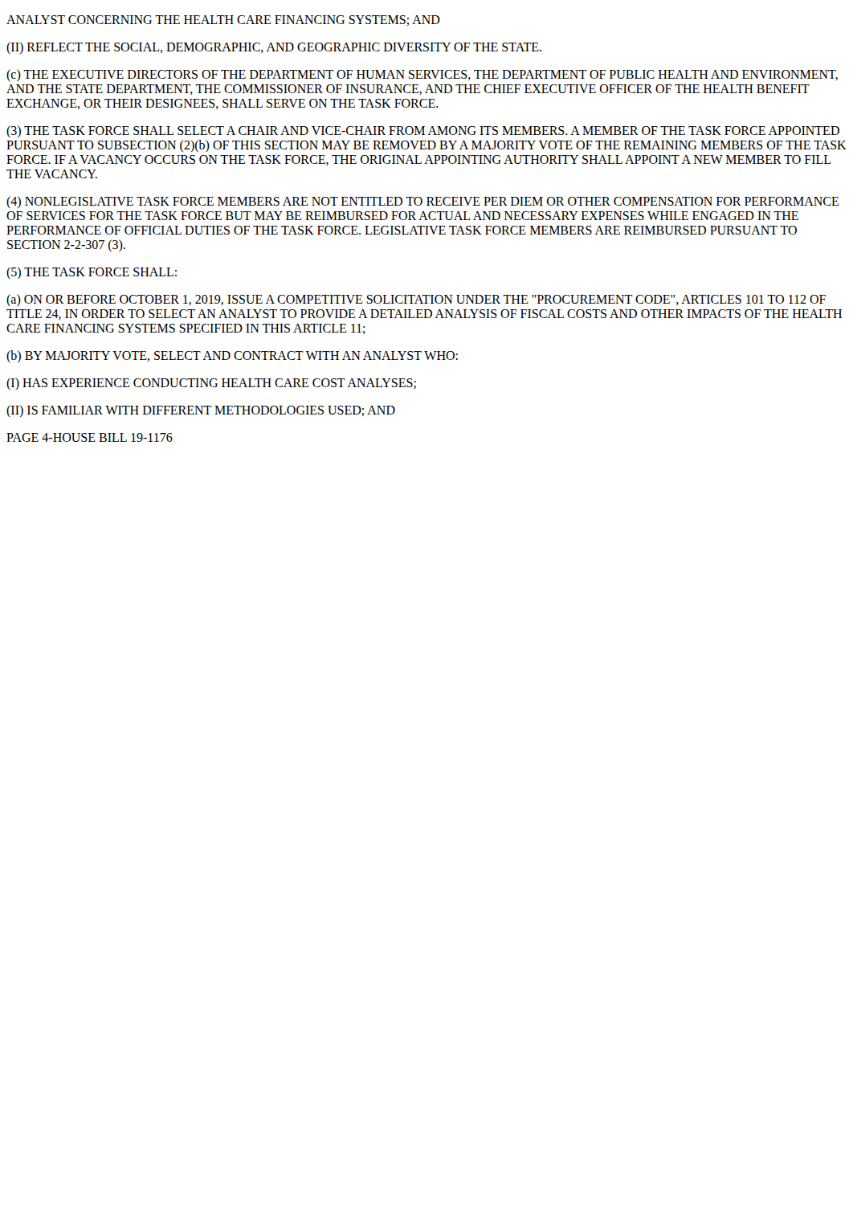ANALYST CONCERNING THE HEALTH CARE FINANCING SYSTEMS; AND
(II) REFLECT THE SOCIAL, DEMOGRAPHIC, AND GEOGRAPHIC DIVERSITY OF THE STATE.
(c) THE EXECUTIVE DIRECTORS OF THE DEPARTMENT OF HUMAN SERVICES, THE DEPARTMENT OF PUBLIC HEALTH AND ENVIRONMENT, AND THE STATE DEPARTMENT, THE COMMISSIONER OF INSURANCE, AND THE CHIEF EXECUTIVE OFFICER OF THE HEALTH BENEFIT EXCHANGE, OR THEIR DESIGNEES, SHALL SERVE ON THE TASK FORCE.
(3) THE TASK FORCE SHALL SELECT A CHAIR AND VICE-CHAIR FROM AMONG ITS MEMBERS. A MEMBER OF THE TASK FORCE APPOINTED PURSUANT TO SUBSECTION (2)(b) OF THIS SECTION MAY BE REMOVED BY A MAJORITY VOTE OF THE REMAINING MEMBERS OF THE TASK FORCE. IF A VACANCY OCCURS ON THE TASK FORCE, THE ORIGINAL APPOINTING AUTHORITY SHALL APPOINT A NEW MEMBER TO FILL THE VACANCY.
(4) NONLEGISLATIVE TASK FORCE MEMBERS ARE NOT ENTITLED TO RECEIVE PER DIEM OR OTHER COMPENSATION FOR PERFORMANCE OF SERVICES FOR THE TASK FORCE BUT MAY BE REIMBURSED FOR ACTUAL AND NECESSARY EXPENSES WHILE ENGAGED IN THE PERFORMANCE OF OFFICIAL DUTIES OF THE TASK FORCE. LEGISLATIVE TASK FORCE MEMBERS ARE REIMBURSED PURSUANT TO SECTION 2-2-307 (3).
(5) THE TASK FORCE SHALL:
(a) ON OR BEFORE OCTOBER 1, 2019, ISSUE A COMPETITIVE SOLICITATION UNDER THE "PROCUREMENT CODE", ARTICLES 101 TO 112 OF TITLE 24, IN ORDER TO SELECT AN ANALYST TO PROVIDE A DETAILED ANALYSIS OF FISCAL COSTS AND OTHER IMPACTS OF THE HEALTH CARE FINANCING SYSTEMS SPECIFIED IN THIS ARTICLE 11;
(b) BY MAJORITY VOTE, SELECT AND CONTRACT WITH AN ANALYST WHO:
(I) HAS EXPERIENCE CONDUCTING HEALTH CARE COST ANALYSES;
(II) IS FAMILIAR WITH DIFFERENT METHODOLOGIES USED; AND
PAGE 4-HOUSE BILL 19-1176